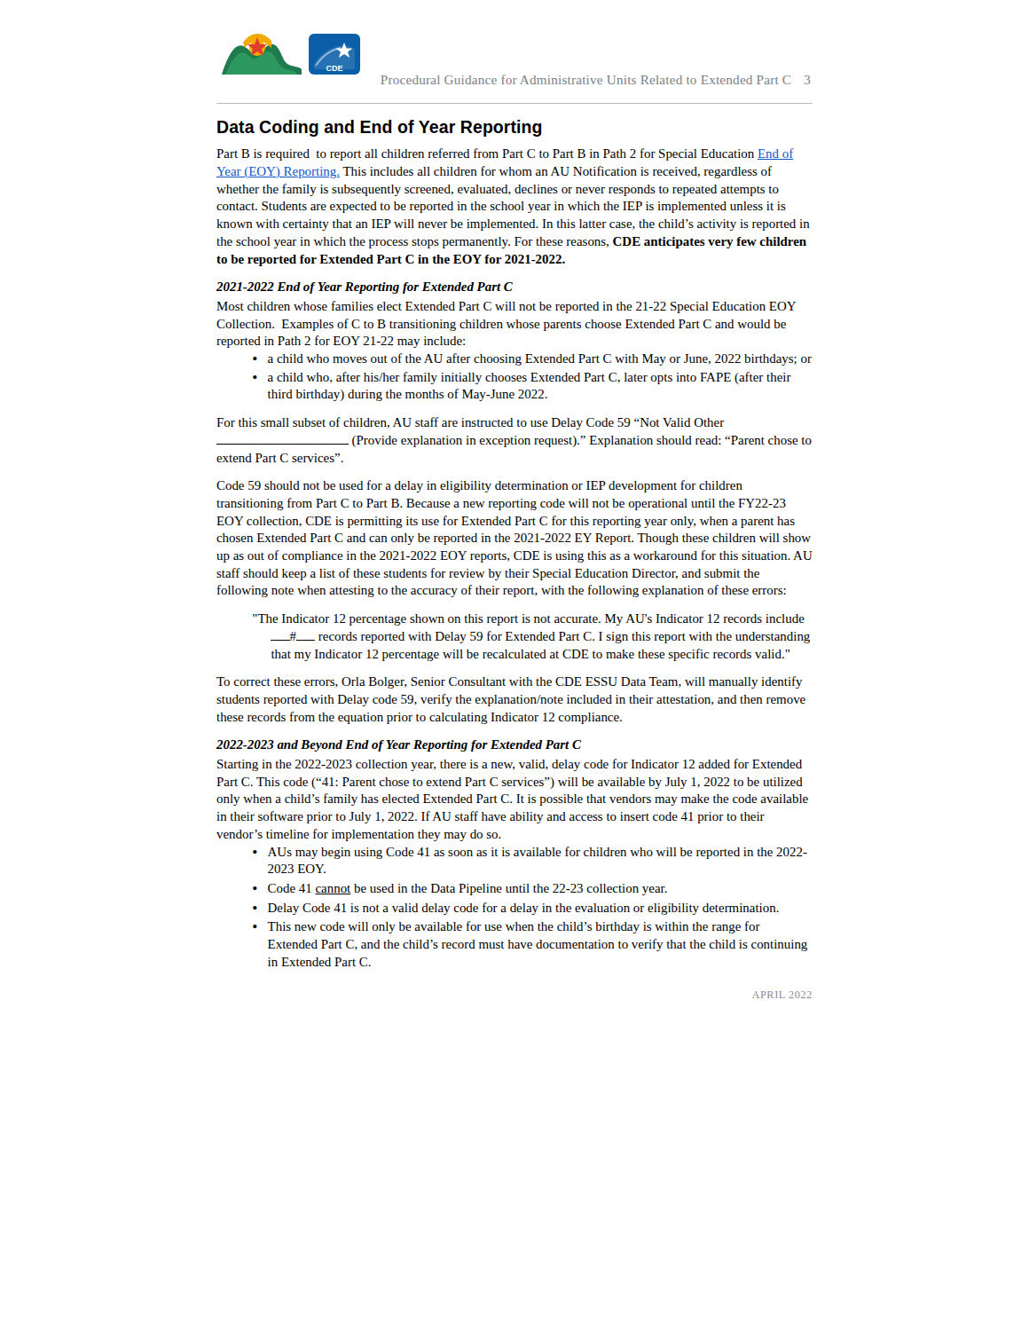CDE
Procedural Guidance for Administrative Units Related to Extended Part C3
Data Coding and End of Year Reporting
Part B is required to report all children referred from Part C to Part B in Path 2 for Special Education End of Year (EOY) Reporting. This includes all children for whom an AU Notification is received, regardless of whether the family is subsequently screened, evaluated, declines or never responds to repeated attempts to contact. Students are expected to be reported in the school year in which the IEP is implemented unless it is known with certainty that an IEP will never be implemented. In this latter case, the child’s activity is reported in the school year in which the process stops permanently. For these reasons, CDE anticipates very few children to be reported for Extended Part C in the EOY for 2021-2022.
2021-2022 End of Year Reporting for Extended Part C
Most children whose families elect Extended Part C will not be reported in the 21-22 Special Education EOY Collection. Examples of C to B transitioning children whose parents choose Extended Part C and would be reported in Path 2 for EOY 21-22 may include:
a child who moves out of the AU after choosing Extended Part C with May or June, 2022 birthdays; or
a child who, after his/her family initially chooses Extended Part C, later opts into FAPE (after their third birthday) during the months of May-June 2022.
For this small subset of children, AU staff are instructed to use Delay Code 59 “Not Valid Other (Provide explanation in exception request).” Explanation should read: “Parent chose to extend Part C services”.
Code 59 should not be used for a delay in eligibility determination or IEP development for children transitioning from Part C to Part B. Because a new reporting code will not be operational until the FY22-23 EOY collection, CDE is permitting its use for Extended Part C for this reporting year only, when a parent has chosen Extended Part C and can only be reported in the 2021-2022 EY Report. Though these children will show up as out of compliance in the 2021-2022 EOY reports, CDE is using this as a workaround for this situation. AU staff should keep a list of these students for review by their Special Education Director, and submit the following note when attesting to the accuracy of their report, with the following explanation of these errors:
"The Indicator 12 percentage shown on this report is not accurate. My AU's Indicator 12 records include # records reported with Delay 59 for Extended Part C. I sign this report with the understanding that my Indicator 12 percentage will be recalculated at CDE to make these specific records valid."
To correct these errors, Orla Bolger, Senior Consultant with the CDE ESSU Data Team, will manually identify students reported with Delay code 59, verify the explanation/note included in their attestation, and then remove these records from the equation prior to calculating Indicator 12 compliance.
2022-2023 and Beyond End of Year Reporting for Extended Part C
Starting in the 2022-2023 collection year, there is a new, valid, delay code for Indicator 12 added for Extended Part C. This code (“41: Parent chose to extend Part C services”) will be available by July 1, 2022 to be utilized only when a child’s family has elected Extended Part C. It is possible that vendors may make the code available in their software prior to July 1, 2022. If AU staff have ability and access to insert code 41 prior to their vendor’s timeline for implementation they may do so.
AUs may begin using Code 41 as soon as it is available for children who will be reported in the 2022-2023 EOY.
Code 41 cannot be used in the Data Pipeline until the 22-23 collection year.
Delay Code 41 is not a valid delay code for a delay in the evaluation or eligibility determination.
This new code will only be available for use when the child’s birthday is within the range for Extended Part C, and the child’s record must have documentation to verify that the child is continuing in Extended Part C.
APRIL 2022